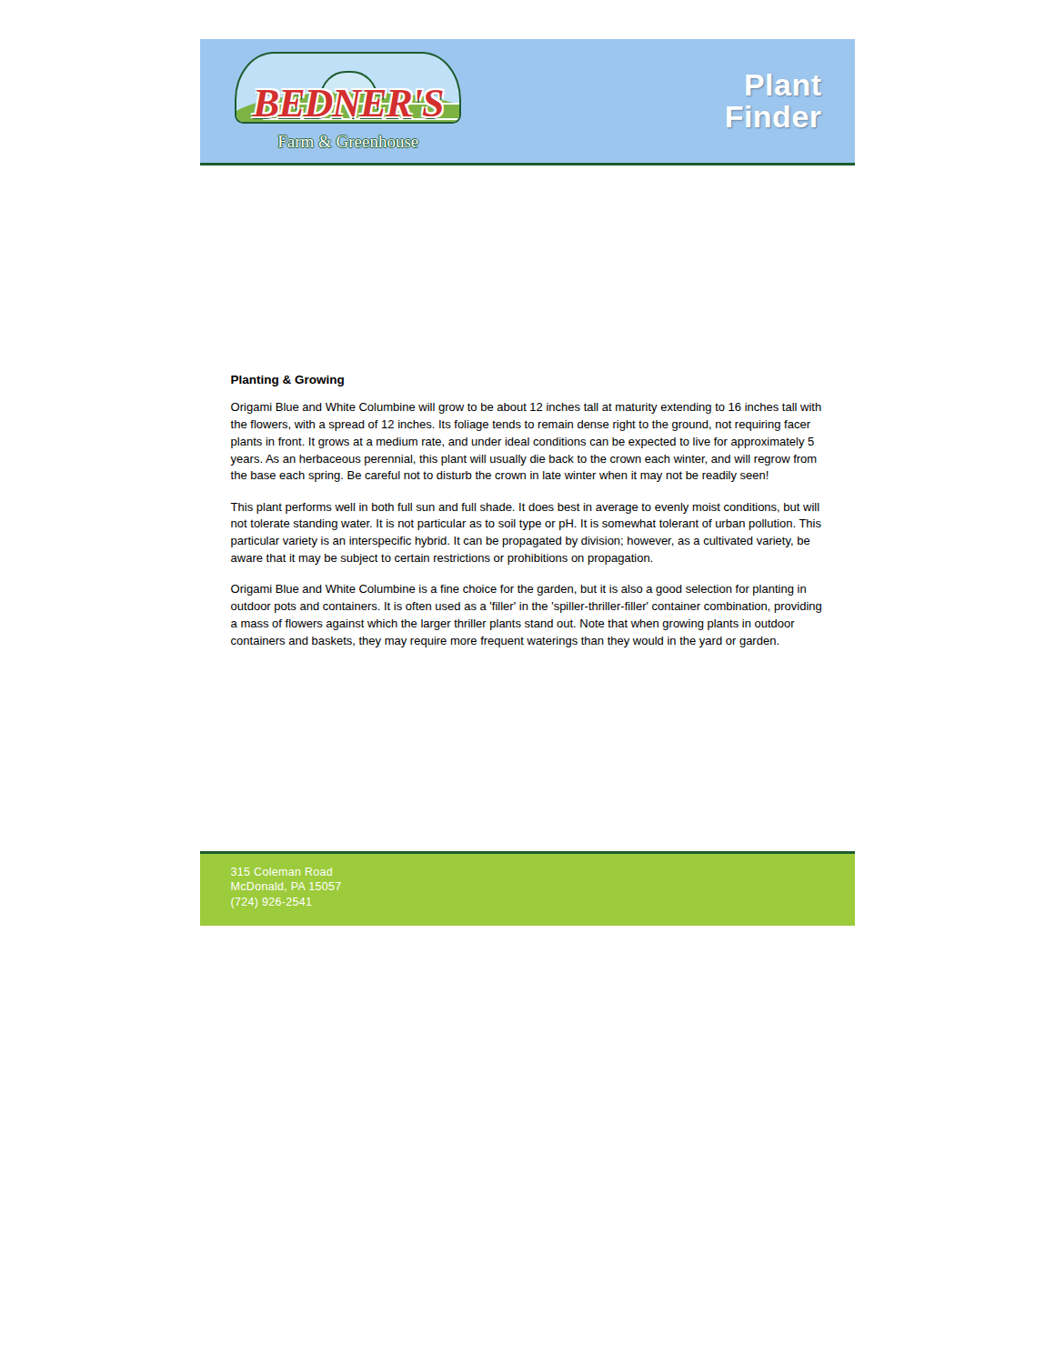BEDNER'S
Farm & Greenhouse
Plant
Finder
Planting & Growing
Origami Blue and White Columbine will grow to be about 12 inches tall at maturity extending to 16 inches tall with the flowers, with a spread of 12 inches. Its foliage tends to remain dense right to the ground, not requiring facer plants in front. It grows at a medium rate, and under ideal conditions can be expected to live for approximately 5 years. As an herbaceous perennial, this plant will usually die back to the crown each winter, and will regrow from the base each spring. Be careful not to disturb the crown in late winter when it may not be readily seen!
This plant performs well in both full sun and full shade. It does best in average to evenly moist conditions, but will not tolerate standing water. It is not particular as to soil type or pH. It is somewhat tolerant of urban pollution. This particular variety is an interspecific hybrid. It can be propagated by division; however, as a cultivated variety, be aware that it may be subject to certain restrictions or prohibitions on propagation.
Origami Blue and White Columbine is a fine choice for the garden, but it is also a good selection for planting in outdoor pots and containers. It is often used as a 'filler' in the 'spiller-thriller-filler' container combination, providing a mass of flowers against which the larger thriller plants stand out. Note that when growing plants in outdoor containers and baskets, they may require more frequent waterings than they would in the yard or garden.
315 Coleman Road
McDonald, PA 15057
(724) 926-2541